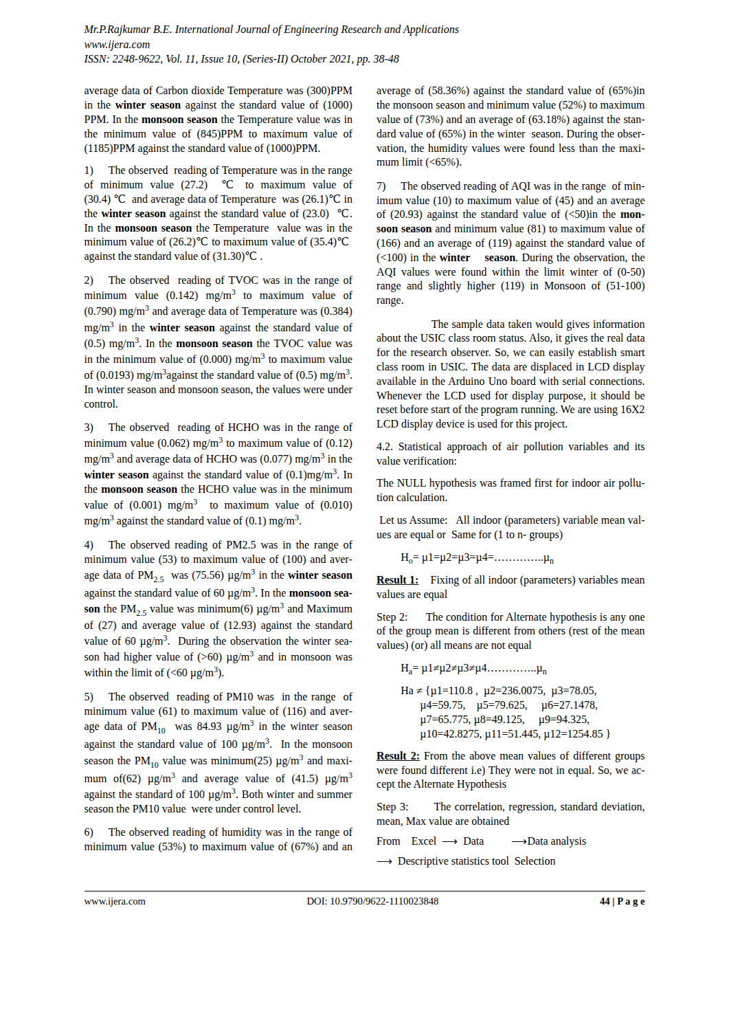Mr.P.Rajkumar B.E. International Journal of Engineering Research and Applications www.ijera.com ISSN: 2248-9622, Vol. 11, Issue 10, (Series-II) October 2021, pp. 38-48
average data of Carbon dioxide Temperature was (300)PPM in the winter season against the standard value of (1000) PPM. In the monsoon season the Temperature value was in the minimum value of (845)PPM to maximum value of (1185)PPM against the standard value of (1000)PPM.
1) The observed reading of Temperature was in the range of minimum value (27.2) ℃ to maximum value of (30.4) ℃ and average data of Temperature was (26.1)℃ in the winter season against the standard value of (23.0) ℃. In the monsoon season the Temperature value was in the minimum value of (26.2)℃ to maximum value of (35.4)℃ against the standard value of (31.30)℃ .
2) The observed reading of TVOC was in the range of minimum value (0.142) mg/m3 to maximum value of (0.790) mg/m3 and average data of Temperature was (0.384) mg/m3 in the winter season against the standard value of (0.5) mg/m3. In the monsoon season the TVOC value was in the minimum value of (0.000) mg/m3 to maximum value of (0.0193) mg/m3against the standard value of (0.5) mg/m3. In winter season and monsoon season, the values were under control.
3) The observed reading of HCHO was in the range of minimum value (0.062) mg/m3 to maximum value of (0.12) mg/m3 and average data of HCHO was (0.077) mg/m3 in the winter season against the standard value of (0.1)mg/m3. In the monsoon season the HCHO value was in the minimum value of (0.001) mg/m3 to maximum value of (0.010) mg/m3 against the standard value of (0.1) mg/m3.
4) The observed reading of PM2.5 was in the range of minimum value (53) to maximum value of (100) and average data of PM2.5 was (75.56) µg/m3 in the winter season against the standard value of 60 µg/m3. In the monsoon season the PM2.5 value was minimum(6) µg/m3 and Maximum of (27) and average value of (12.93) against the standard value of 60 µg/m3. During the observation the winter season had higher value of (>60) µg/m3 and in monsoon was within the limit of (<60 µg/m3).
5) The observed reading of PM10 was in the range of minimum value (61) to maximum value of (116) and average data of PM10 was 84.93 µg/m3 in the winter season against the standard value of 100 µg/m3. In the monsoon season the PM10 value was minimum(25) µg/m3 and maximum of(62) µg/m3 and average value of (41.5) µg/m3 against the standard of 100 µg/m3. Both winter and summer season the PM10 value were under control level.
6) The observed reading of humidity was in the range of minimum value (53%) to maximum value of (67%) and an average of (58.36%) against the standard value of (65%)in the monsoon season and minimum value (52%) to maximum value of (73%) and an average of (63.18%) against the standard value of (65%) in the winter season. During the observation, the humidity values were found less than the maximum limit (<65%).
7) The observed reading of AQI was in the range of minimum value (10) to maximum value of (45) and an average of (20.93) against the standard value of (<50)in the monsoon season and minimum value (81) to maximum value of (166) and an average of (119) against the standard value of (<100) in the winter season. During the observation, the AQI values were found within the limit winter of (0-50) range and slightly higher (119) in Monsoon of (51-100) range.
The sample data taken would gives information about the USIC class room status. Also, it gives the real data for the research observer. So, we can easily establish smart class room in USIC. The data are displaced in LCD display available in the Arduino Uno board with serial connections. Whenever the LCD used for display purpose, it should be reset before start of the program running. We are using 16X2 LCD display device is used for this project.
4.2. Statistical approach of air pollution variables and its value verification:
The NULL hypothesis was framed first for indoor air pollution calculation.
Let us Assume: All indoor (parameters) variable mean values are equal or Same for (1 to n- groups)
Ho= µ1=µ2=µ3=µ4=…………..µn
Result 1: Fixing of all indoor (parameters) variables mean values are equal
Step 2: The condition for Alternate hypothesis is any one of the group mean is different from others (rest of the mean values) (or) all means are not equal
Ha= µ1≠µ2≠µ3≠µ4…………..µn
Ha ≠ {µ1=110.8 , µ2=236.0075, µ3=78.05, µ4=59.75, µ5=79.625, µ6=27.1478, µ7=65.775, µ8=49.125, µ9=94.325, µ10=42.8275, µ11=51.445, µ12=1254.85 }
Result 2: From the above mean values of different groups were found different i.e) They were not in equal. So, we accept the Alternate Hypothesis
Step 3: The correlation, regression, standard deviation, mean, Max value are obtained
From Excel ⟶ Data ⟶Data analysis
⟶ Descriptive statistics tool Selection
www.ijera.com DOI: 10.9790/9622-1110023848 44 | P a g e